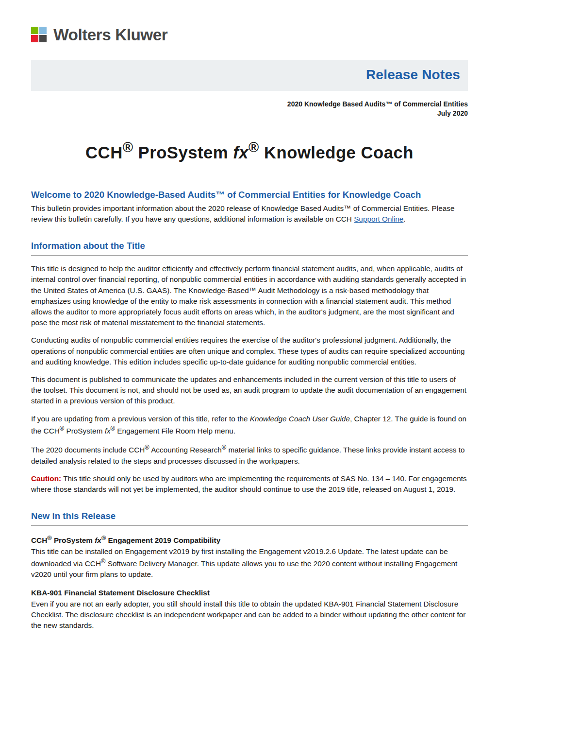Wolters Kluwer
Release Notes
2020 Knowledge Based Audits™ of Commercial Entities
July 2020
CCH® ProSystem fx® Knowledge Coach
Welcome to 2020 Knowledge-Based Audits™ of Commercial Entities for Knowledge Coach
This bulletin provides important information about the 2020 release of Knowledge Based Audits™ of Commercial Entities. Please review this bulletin carefully. If you have any questions, additional information is available on CCH Support Online.
Information about the Title
This title is designed to help the auditor efficiently and effectively perform financial statement audits, and, when applicable, audits of internal control over financial reporting, of nonpublic commercial entities in accordance with auditing standards generally accepted in the United States of America (U.S. GAAS). The Knowledge-Based™ Audit Methodology is a risk-based methodology that emphasizes using knowledge of the entity to make risk assessments in connection with a financial statement audit. This method allows the auditor to more appropriately focus audit efforts on areas which, in the auditor's judgment, are the most significant and pose the most risk of material misstatement to the financial statements.
Conducting audits of nonpublic commercial entities requires the exercise of the auditor's professional judgment. Additionally, the operations of nonpublic commercial entities are often unique and complex. These types of audits can require specialized accounting and auditing knowledge. This edition includes specific up-to-date guidance for auditing nonpublic commercial entities.
This document is published to communicate the updates and enhancements included in the current version of this title to users of the toolset. This document is not, and should not be used as, an audit program to update the audit documentation of an engagement started in a previous version of this product.
If you are updating from a previous version of this title, refer to the Knowledge Coach User Guide, Chapter 12. The guide is found on the CCH® ProSystem fx® Engagement File Room Help menu.
The 2020 documents include CCH® Accounting Research® material links to specific guidance. These links provide instant access to detailed analysis related to the steps and processes discussed in the workpapers.
Caution: This title should only be used by auditors who are implementing the requirements of SAS No. 134 – 140. For engagements where those standards will not yet be implemented, the auditor should continue to use the 2019 title, released on August 1, 2019.
New in this Release
CCH® ProSystem fx® Engagement 2019 Compatibility
This title can be installed on Engagement v2019 by first installing the Engagement v2019.2.6 Update. The latest update can be downloaded via CCH® Software Delivery Manager. This update allows you to use the 2020 content without installing Engagement v2020 until your firm plans to update.
KBA-901 Financial Statement Disclosure Checklist
Even if you are not an early adopter, you still should install this title to obtain the updated KBA-901 Financial Statement Disclosure Checklist. The disclosure checklist is an independent workpaper and can be added to a binder without updating the other content for the new standards.